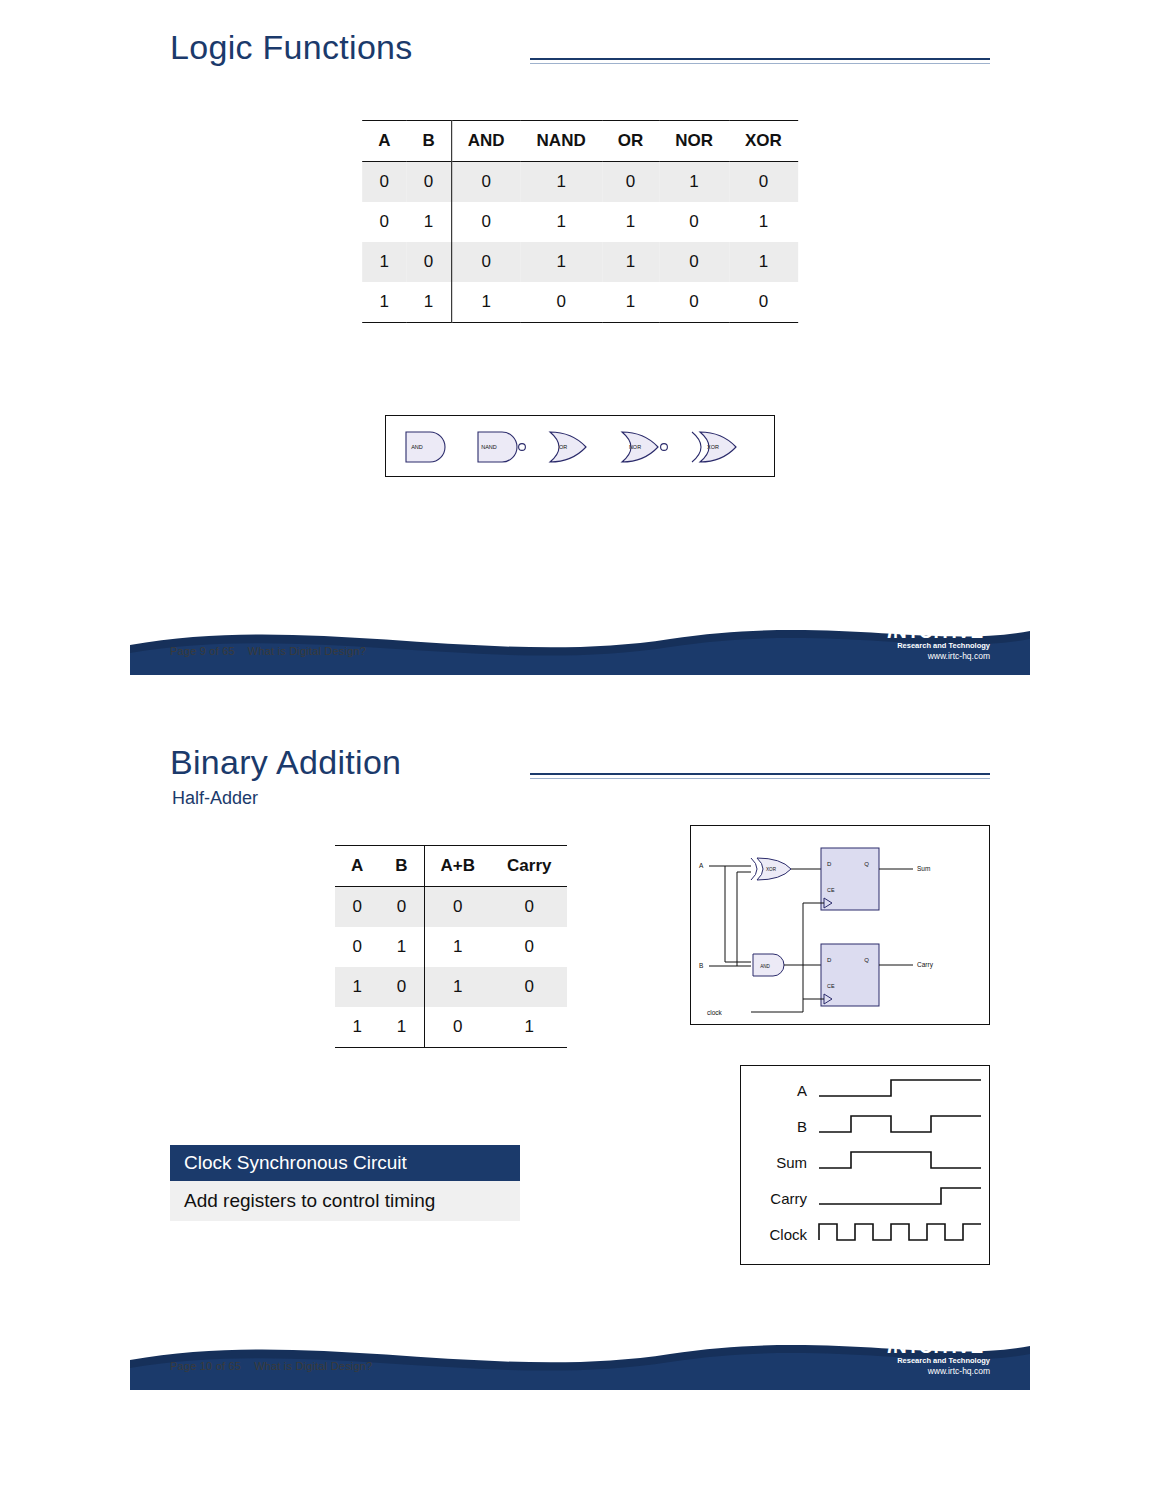Logic Functions
| A | B | AND | NAND | OR | NOR | XOR |
| --- | --- | --- | --- | --- | --- | --- |
| 0 | 0 | 0 | 1 | 0 | 1 | 0 |
| 0 | 1 | 0 | 1 | 1 | 0 | 1 |
| 1 | 0 | 0 | 1 | 1 | 0 | 1 |
| 1 | 1 | 1 | 0 | 1 | 0 | 0 |
AND NAND OR NOR XOR
Page 9 of 65 What is Digital Design?
INTUITIVE®
Research and Technology
www.irtc-hq.com
Binary Addition
Half-Adder
| A | B | A+B | Carry |
| --- | --- | --- | --- |
| 0 | 0 | 0 | 0 |
| 0 | 1 | 1 | 0 |
| 1 | 0 | 1 | 0 |
| 1 | 1 | 0 | 1 |
Clock Synchronous Circuit
Add registers to control timing
XOR AND D Q CE D Q CE A B Sum Carry clock
A B Sum Carry Clock
Page 10 of 65 What is Digital Design?
INTUITIVE®
Research and Technology
www.irtc-hq.com